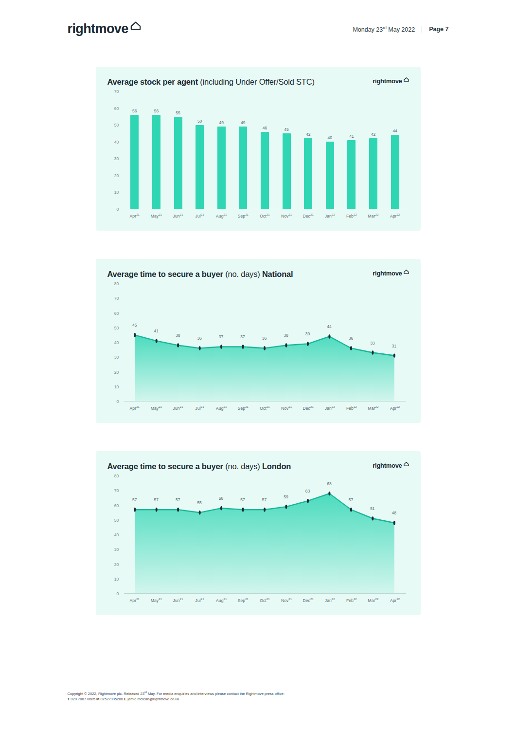rightmove
Monday 23rd May 2022 Page 7
Average stock per agent (including Under Offer/Sold STC)
rightmove
70 60 50 40 30 20 10 0
56
56
55
50
49
49
46
45
42
40
41
42
44
Apr21 May21 Jun21 Jul21 Aug21 Sep21 Oct21 Nov21 Dec21 Jan22 Feb22 Mar22 Apr22
Average time to secure a buyer (no. days) National
rightmove
80 70 60 50 40 30 20 10 0
45 41 38 36 37 37 36 38 39 44 36 33 31
Apr21 May21 Jun21 Jul21 Aug21 Sep21 Oct21 Nov21 Dec21 Jan22 Feb22 Mar22 Apr22
Average time to secure a buyer (no. days) London
rightmove
80 70 60 50 40 30 20 10 0
57 57 57 55 58 57 57 59 63 68 57 51 48
Apr21 May21 Jun21 Jul21 Aug21 Sep21 Oct21 Nov21 Dec21 Jan22 Feb22 Mar22 Apr22
Copyright © 2022, Rightmove plc. Released 23rd May. For media enquiries and interviews please contact the Rightmove press office:
T 020 7087 0605 M 07527995286 E jamie.mclean@rightmove.co.uk